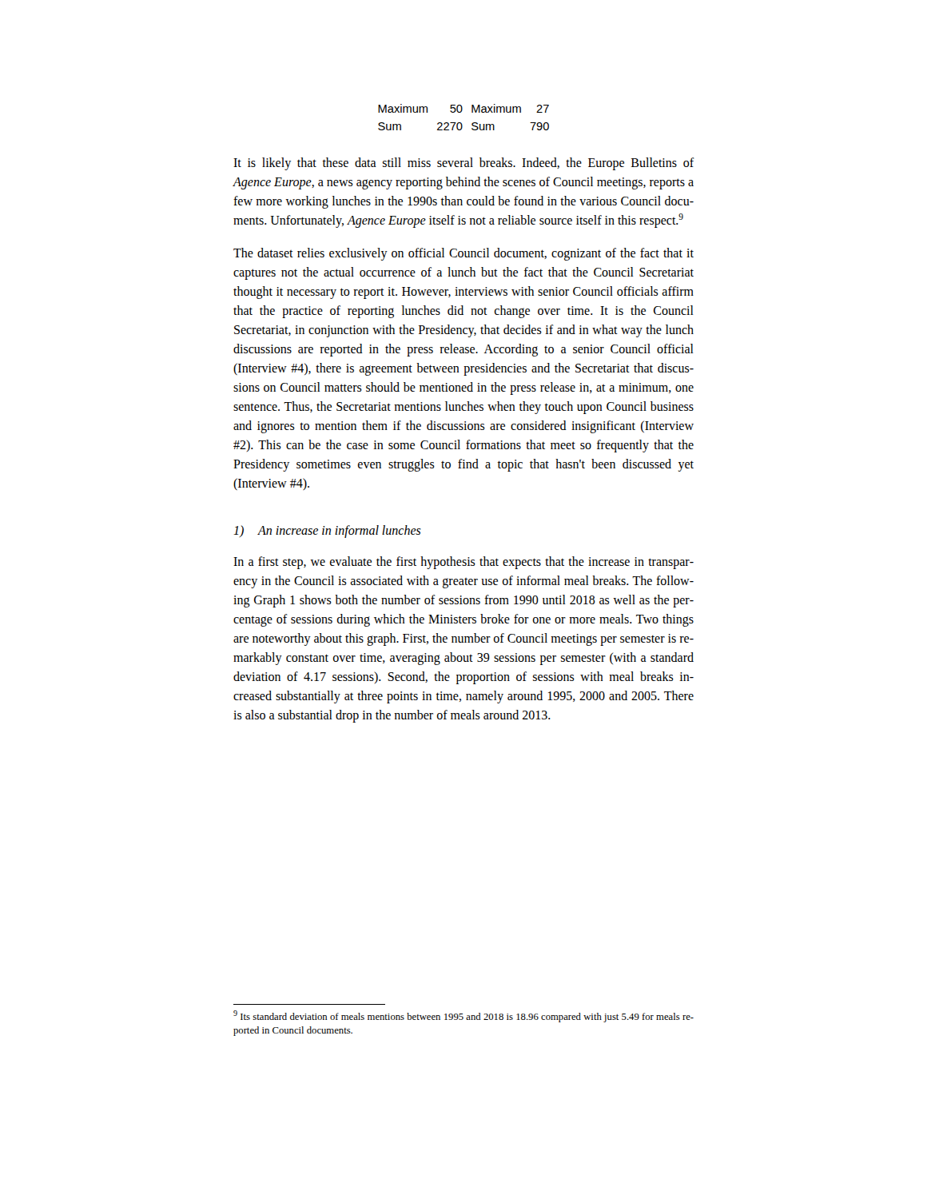| Maximum | 50 | Maximum | 27 |
| Sum | 2270 | Sum | 790 |
It is likely that these data still miss several breaks. Indeed, the Europe Bulletins of Agence Europe, a news agency reporting behind the scenes of Council meetings, reports a few more working lunches in the 1990s than could be found in the various Council documents. Unfortunately, Agence Europe itself is not a reliable source itself in this respect.9
The dataset relies exclusively on official Council document, cognizant of the fact that it captures not the actual occurrence of a lunch but the fact that the Council Secretariat thought it necessary to report it. However, interviews with senior Council officials affirm that the practice of reporting lunches did not change over time. It is the Council Secretariat, in conjunction with the Presidency, that decides if and in what way the lunch discussions are reported in the press release. According to a senior Council official (Interview #4), there is agreement between presidencies and the Secretariat that discussions on Council matters should be mentioned in the press release in, at a minimum, one sentence. Thus, the Secretariat mentions lunches when they touch upon Council business and ignores to mention them if the discussions are considered insignificant (Interview #2). This can be the case in some Council formations that meet so frequently that the Presidency sometimes even struggles to find a topic that hasn't been discussed yet (Interview #4).
1) An increase in informal lunches
In a first step, we evaluate the first hypothesis that expects that the increase in transparency in the Council is associated with a greater use of informal meal breaks. The following Graph 1 shows both the number of sessions from 1990 until 2018 as well as the percentage of sessions during which the Ministers broke for one or more meals. Two things are noteworthy about this graph. First, the number of Council meetings per semester is remarkably constant over time, averaging about 39 sessions per semester (with a standard deviation of 4.17 sessions). Second, the proportion of sessions with meal breaks increased substantially at three points in time, namely around 1995, 2000 and 2005. There is also a substantial drop in the number of meals around 2013.
9 Its standard deviation of meals mentions between 1995 and 2018 is 18.96 compared with just 5.49 for meals reported in Council documents.